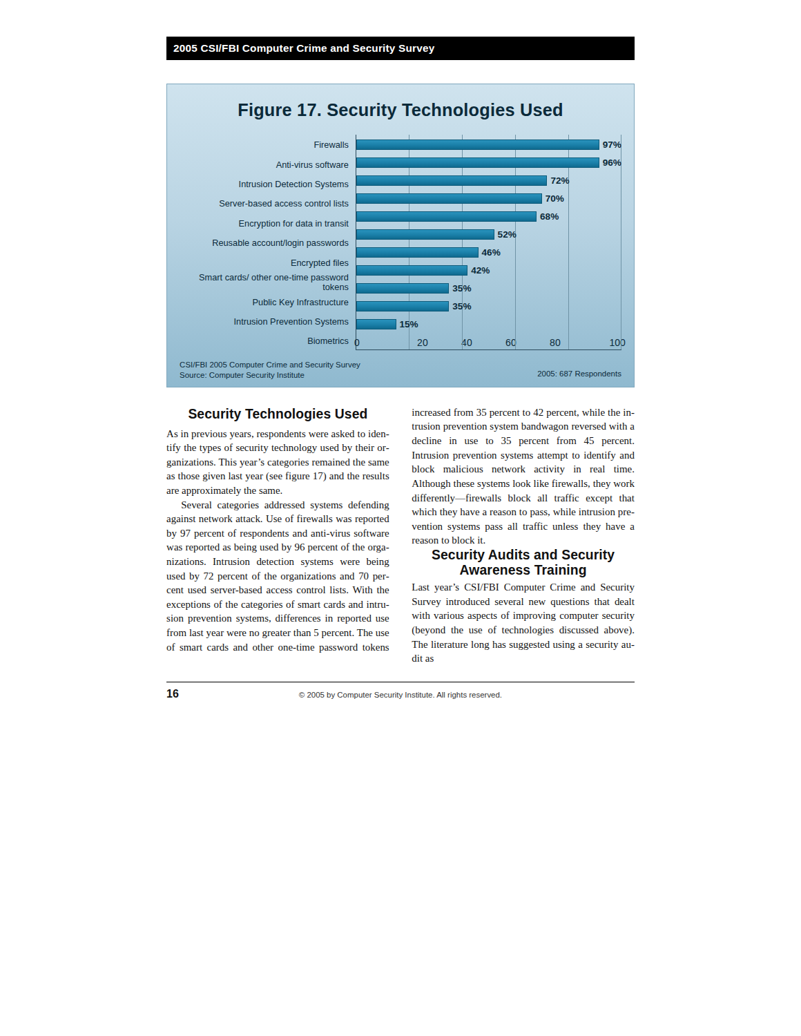2005 CSI/FBI Computer Crime and Security Survey
Figure 17. Security Technologies Used
Firewalls
Anti-virus software
Intrusion Detection Systems
Server-based access control lists
Encryption for data in transit
Reusable account/login passwords
Encrypted files
Smart cards/ other one-time password tokens
Public Key Infrastructure
Intrusion Prevention Systems
Biometrics
97%
96%
72%
70%
68%
52%
46%
42%
35%
35%
15%
020406080100
CSI/FBI 2005 Computer Crime and Security Survey
Source: Computer Security Institute
2005: 687 Respondents
Security Technologies Used
As in previous years, respondents were asked to identify the types of security technology used by their organizations. This year’s categories remained the same as those given last year (see figure 17) and the results are approximately the same.
Several categories addressed systems defending against network attack. Use of firewalls was reported by 97 percent of respondents and anti-virus software was reported as being used by 96 percent of the organizations. Intrusion detection systems were being used by 72 percent of the organizations and 70 percent used server-based access control lists. With the exceptions of the categories of smart cards and intrusion prevention systems, differences in reported use from last year were no greater than 5 percent. The use of smart cards and other one-time password tokens increased from 35 percent to 42 percent, while the intrusion prevention system bandwagon reversed with a decline in use to 35 percent from 45 percent. Intrusion prevention systems attempt to identify and block malicious network activity in real time. Although these systems look like firewalls, they work differently—firewalls block all traffic except that which they have a reason to pass, while intrusion prevention systems pass all traffic unless they have a reason to block it.
Security Audits and Security
Awareness Training
Last year’s CSI/FBI Computer Crime and Security Survey introduced several new questions that dealt with various aspects of improving computer security (beyond the use of technologies discussed above). The literature long has suggested using a security audit as
16
© 2005 by Computer Security Institute. All rights reserved.